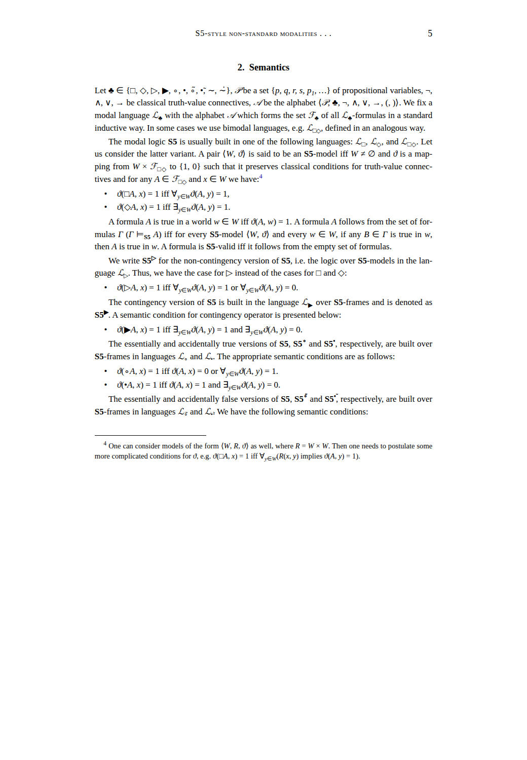S5-style non-standard modalities . . . 5
2. Semantics
Let ♣ ∈ {□, ◇, ▷, ▶, ∘, •, ∘̃, •̃, ∼, ∼̇}, 𝒫 be a set {p, q, r, s, p1, …} of propositional variables, ¬, ∧, ∨, → be classical truth-value connectives, 𝒜 be the alphabet ⟨𝒫, ♣, ¬, ∧, ∨, →, (, )⟩. We fix a modal language ℒ♣ with the alphabet 𝒜 which forms the set ℱ♣ of all ℒ♣-formulas in a standard inductive way. In some cases we use bimodal languages, e.g. ℒ□◇, defined in an analogous way.
The modal logic S5 is usually built in one of the following languages: ℒ□, ℒ◇, and ℒ□◇. Let us consider the latter variant. A pair ⟨W, ϑ⟩ is said to be an S5-model iff W ≠ ∅ and ϑ is a mapping from W × ℱ□◇ to {1, 0} such that it preserves classical conditions for truth-value connectives and for any A ∈ ℱ□◇ and x ∈ W we have:4
ϑ(□A, x) = 1 iff ∀y∈Wϑ(A, y) = 1,
ϑ(◇A, x) = 1 iff ∃y∈Wϑ(A, y) = 1.
A formula A is true in a world w ∈ W iff ϑ(A, w) = 1. A formula A follows from the set of formulas Γ (Γ ⊨S5 A) iff for every S5-model ⟨W, ϑ⟩ and every w ∈ W, if any B ∈ Γ is true in w, then A is true in w. A formula is S5-valid iff it follows from the empty set of formulas.
We write S5▷ for the non-contingency version of S5, i.e. the logic over S5-models in the language ℒ▷. Thus, we have the case for ▷ instead of the cases for □ and ◇:
ϑ(▷A, x) = 1 iff ∀y∈Wϑ(A, y) = 1 or ∀y∈Wϑ(A, y) = 0.
The contingency version of S5 is built in the language ℒ▶ over S5-frames and is denoted as S5▶. A semantic condition for contingency operator is presented below:
ϑ(▶A, x) = 1 iff ∃y∈Wϑ(A, y) = 1 and ∃y∈Wϑ(A, y) = 0.
The essentially and accidentally true versions of S5, S5∘ and S5•, respectively, are built over S5-frames in languages ℒ∘ and ℒ•. The appropriate semantic conditions are as follows:
ϑ(∘A, x) = 1 iff ϑ(A, x) = 0 or ∀y∈Wϑ(A, y) = 1.
ϑ(•A, x) = 1 iff ϑ(A, x) = 1 and ∃y∈Wϑ(A, y) = 0.
The essentially and accidentally false versions of S5, S5∘̃ and S5•̃, respectively, are built over S5-frames in languages ℒ∘̃ and ℒ•̃. We have the following semantic conditions:
4 One can consider models of the form ⟨W, R, ϑ⟩ as well, where R = W × W. Then one needs to postulate some more complicated conditions for ϑ, e.g. ϑ(□A, x) = 1 iff ∀y∈W(R(x, y) implies ϑ(A, y) = 1).